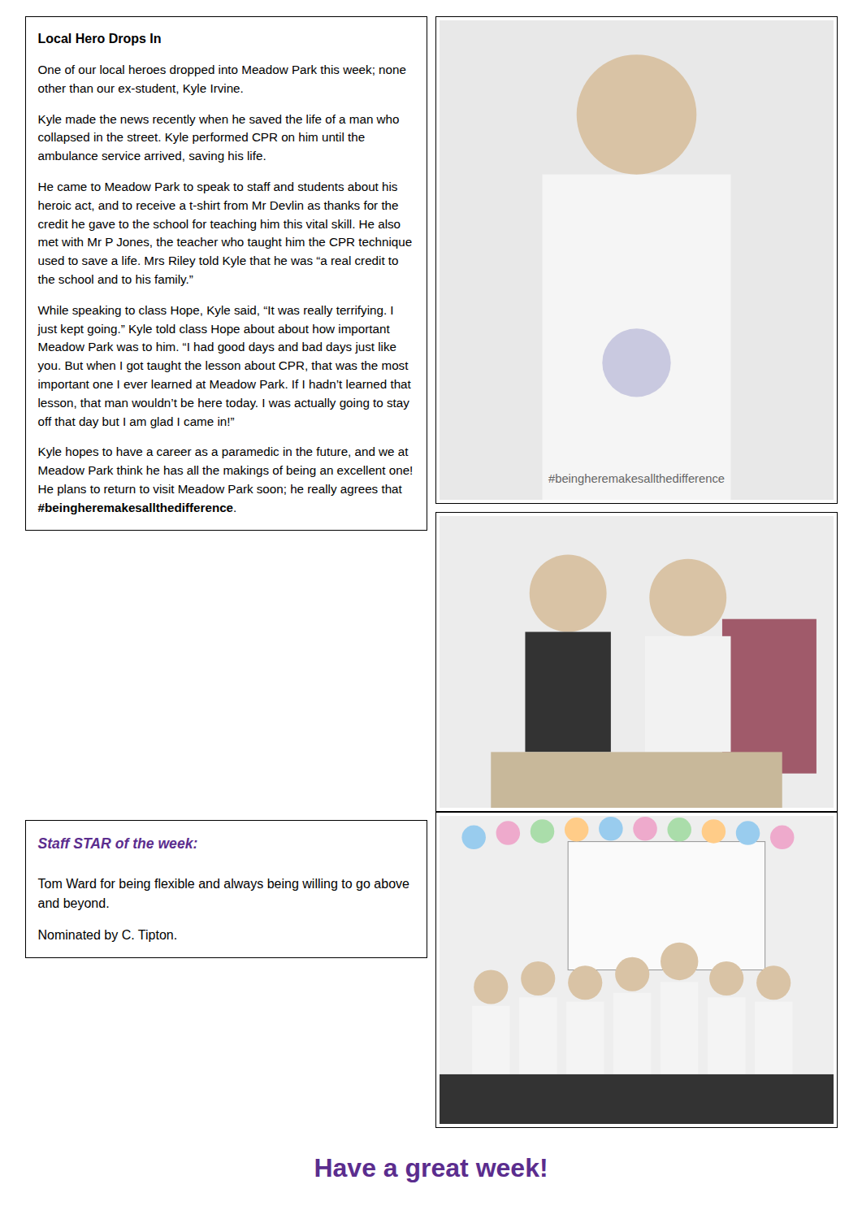Local Hero Drops In
One of our local heroes dropped into Meadow Park this week; none other than our ex-student, Kyle Irvine.
Kyle made the news recently when he saved the life of a man who collapsed in the street. Kyle performed CPR on him until the ambulance service arrived, saving his life.
He came to Meadow Park to speak to staff and students about his heroic act, and to receive a t-shirt from Mr Devlin as thanks for the credit he gave to the school for teaching him this vital skill. He also met with Mr P Jones, the teacher who taught him the CPR technique used to save a life. Mrs Riley told Kyle that he was “a real credit to the school and to his family.”
While speaking to class Hope, Kyle said, “It was really terrifying. I just kept going.” Kyle told class Hope about about how important Meadow Park was to him. “I had good days and bad days just like you. But when I got taught the lesson about CPR, that was the most important one I ever learned at Meadow Park. If I hadn’t learned that lesson, that man wouldn’t be here today. I was actually going to stay off that day but I am glad I came in!”
Kyle hopes to have a career as a paramedic in the future, and we at Meadow Park think he has all the makings of being an excellent one! He plans to return to visit Meadow Park soon; he really agrees that #beingheremakesallthedifference.
Staff STAR of the week:
Tom Ward for being flexible and always being willing to go above and beyond.
Nominated by C. Tipton.
Have a great week!